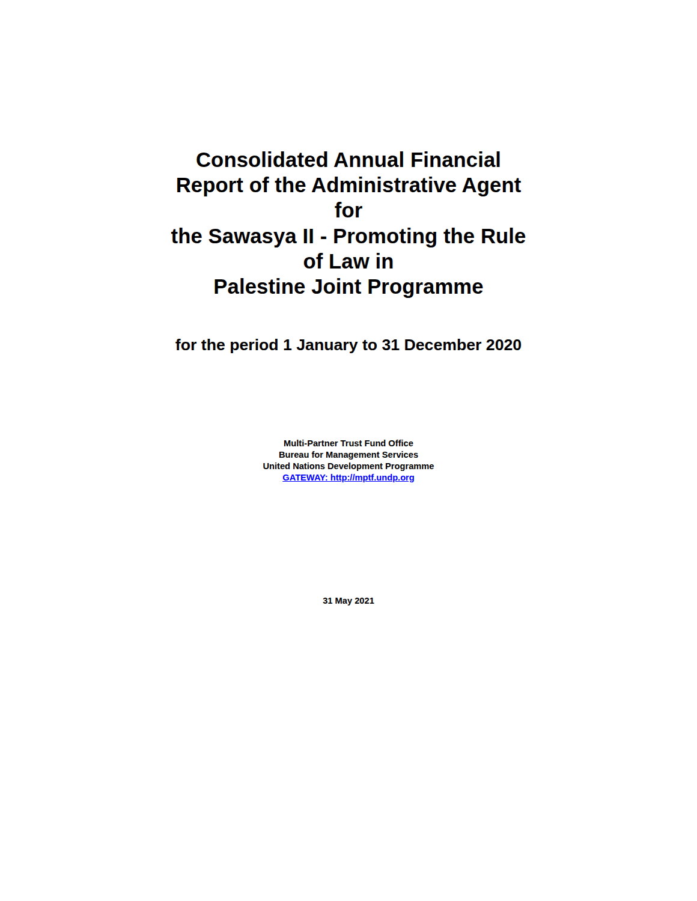Consolidated Annual Financial
Report of the Administrative Agent
for
the Sawasya II - Promoting the Rule of Law in
Palestine Joint Programme
for the period 1 January to 31 December 2020
Multi-Partner Trust Fund Office
Bureau for Management Services
United Nations Development Programme
GATEWAY: http://mptf.undp.org
31 May 2021